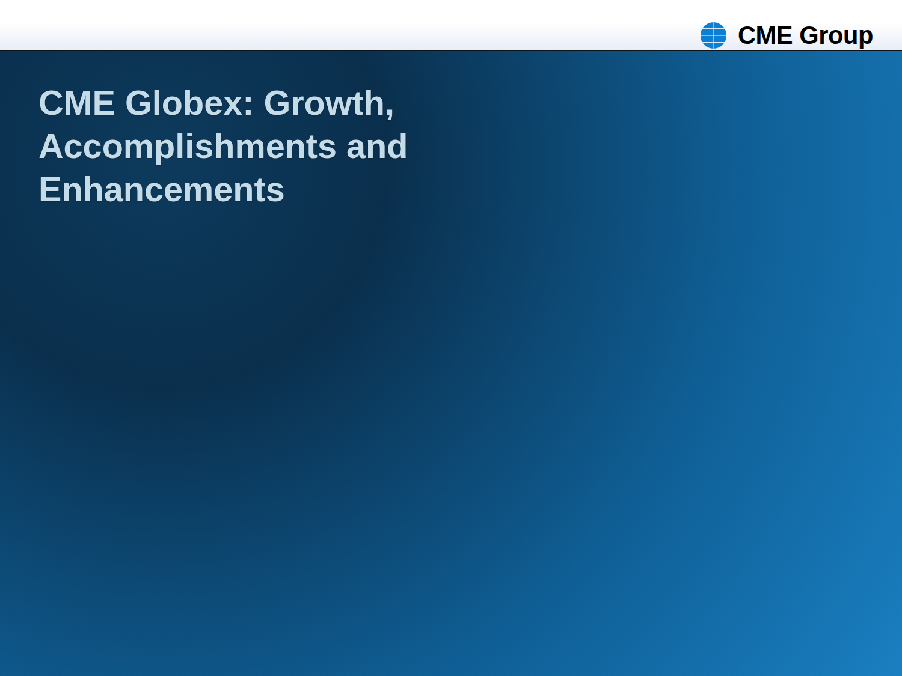CME Group
CME Globex: Growth, Accomplishments and Enhancements